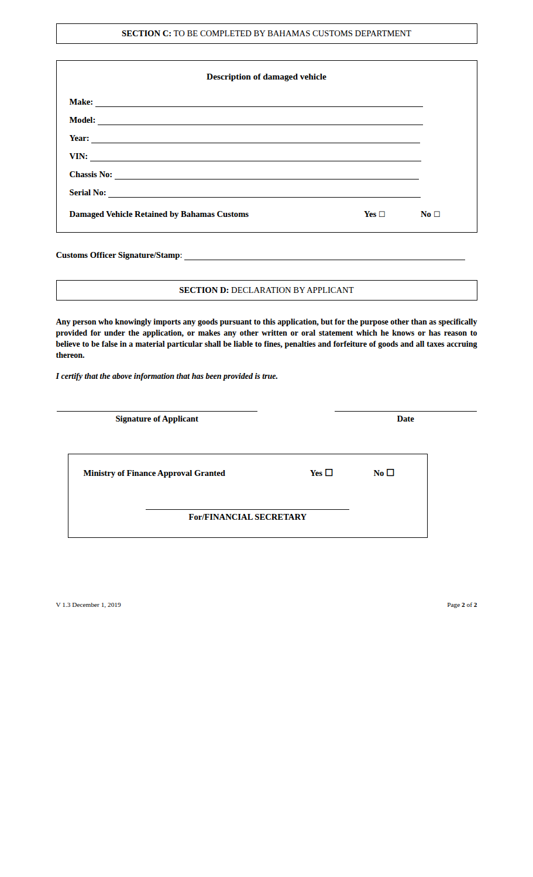SECTION C: TO BE COMPLETED BY BAHAMAS CUSTOMS DEPARTMENT
Description of damaged vehicle
Make:
Model:
Year:
VIN:
Chassis No:
Serial No:
Damaged Vehicle Retained by Bahamas Customs Yes ☐ No ☐
Customs Officer Signature/Stamp:
SECTION D: DECLARATION BY APPLICANT
Any person who knowingly imports any goods pursuant to this application, but for the purpose other than as specifically provided for under the application, or makes any other written or oral statement which he knows or has reason to believe to be false in a material particular shall be liable to fines, penalties and forfeiture of goods and all taxes accruing thereon.
I certify that the above information that has been provided is true.
| Signature of Applicant | | Date |
Ministry of Finance Approval Granted Yes ☐ No ☐
For/FINANCIAL SECRETARY
V 1.3 December 1, 2019
Page 2 of 2